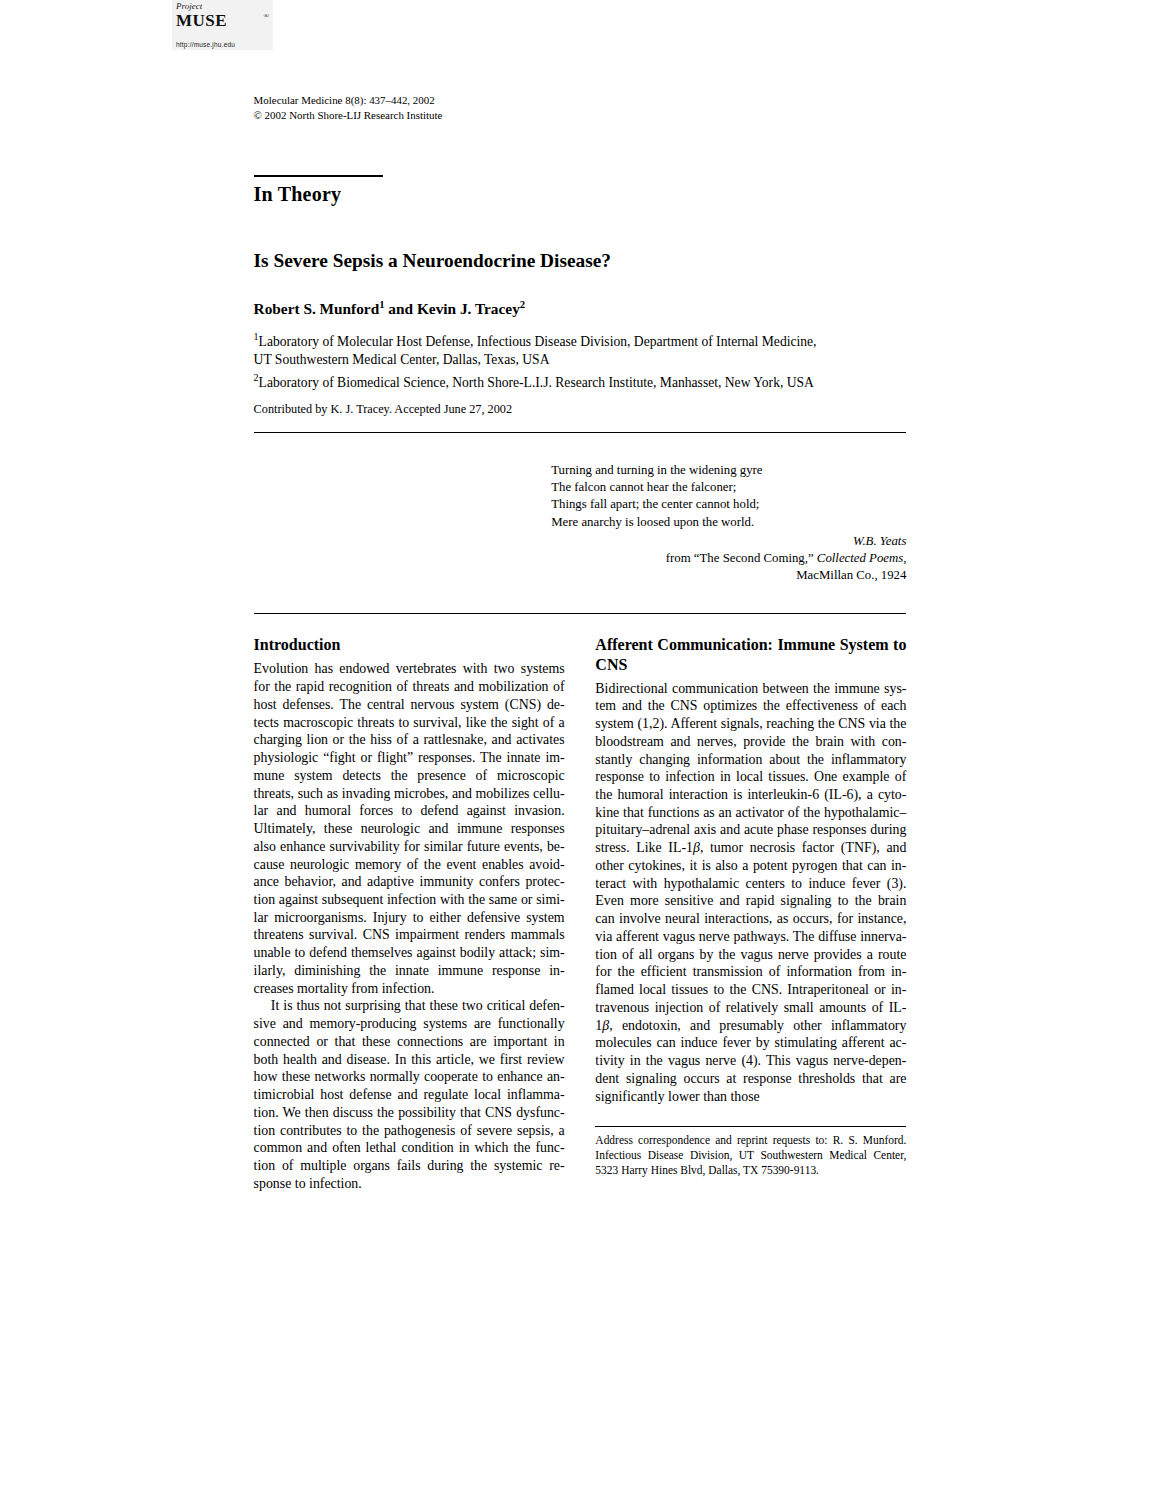Project
MUSE
®
http://muse.jhu.edu
Molecular Medicine 8(8): 437–442, 2002
© 2002 North Shore-LIJ Research Institute
In Theory
Is Severe Sepsis a Neuroendocrine Disease?
Robert S. Munford1 and Kevin J. Tracey2
1Laboratory of Molecular Host Defense, Infectious Disease Division, Department of Internal Medicine,
UT Southwestern Medical Center, Dallas, Texas, USA
2Laboratory of Biomedical Science, North Shore-L.I.J. Research Institute, Manhasset, New York, USA
Contributed by K. J. Tracey. Accepted June 27, 2002
Turning and turning in the widening gyre
The falcon cannot hear the falconer;
Things fall apart; the center cannot hold;
Mere anarchy is loosed upon the world.
W.B. Yeats
from “The Second Coming,” Collected Poems,
MacMillan Co., 1924
Introduction
Evolution has endowed vertebrates with two systems for the rapid recognition of threats and mobilization of host defenses. The central nervous system (CNS) detects macroscopic threats to survival, like the sight of a charging lion or the hiss of a rattlesnake, and activates physiologic “fight or flight” responses. The innate immune system detects the presence of microscopic threats, such as invading microbes, and mobilizes cellular and humoral forces to defend against invasion. Ultimately, these neurologic and immune responses also enhance survivability for similar future events, because neurologic memory of the event enables avoidance behavior, and adaptive immunity confers protection against subsequent infection with the same or similar microorganisms. Injury to either defensive system threatens survival. CNS impairment renders mammals unable to defend themselves against bodily attack; similarly, diminishing the innate immune response increases mortality from infection.
It is thus not surprising that these two critical defensive and memory-producing systems are functionally connected or that these connections are important in both health and disease. In this article, we first review how these networks normally cooperate to enhance antimicrobial host defense and regulate local inflammation. We then discuss the possibility that CNS dysfunction contributes to the pathogenesis of severe sepsis, a common and often lethal condition in which the function of multiple organs fails during the systemic response to infection.
Afferent Communication: Immune System to CNS
Bidirectional communication between the immune system and the CNS optimizes the effectiveness of each system (1,2). Afferent signals, reaching the CNS via the bloodstream and nerves, provide the brain with constantly changing information about the inflammatory response to infection in local tissues. One example of the humoral interaction is interleukin-6 (IL-6), a cytokine that functions as an activator of the hypothalamic–pituitary–adrenal axis and acute phase responses during stress. Like IL-1β, tumor necrosis factor (TNF), and other cytokines, it is also a potent pyrogen that can interact with hypothalamic centers to induce fever (3). Even more sensitive and rapid signaling to the brain can involve neural interactions, as occurs, for instance, via afferent vagus nerve pathways. The diffuse innervation of all organs by the vagus nerve provides a route for the efficient transmission of information from inflamed local tissues to the CNS. Intraperitoneal or intravenous injection of relatively small amounts of IL-1β, endotoxin, and presumably other inflammatory molecules can induce fever by stimulating afferent activity in the vagus nerve (4). This vagus nerve-dependent signaling occurs at response thresholds that are significantly lower than those
Address correspondence and reprint requests to: R. S. Munford. Infectious Disease Division, UT Southwestern Medical Center, 5323 Harry Hines Blvd, Dallas, TX 75390-9113.